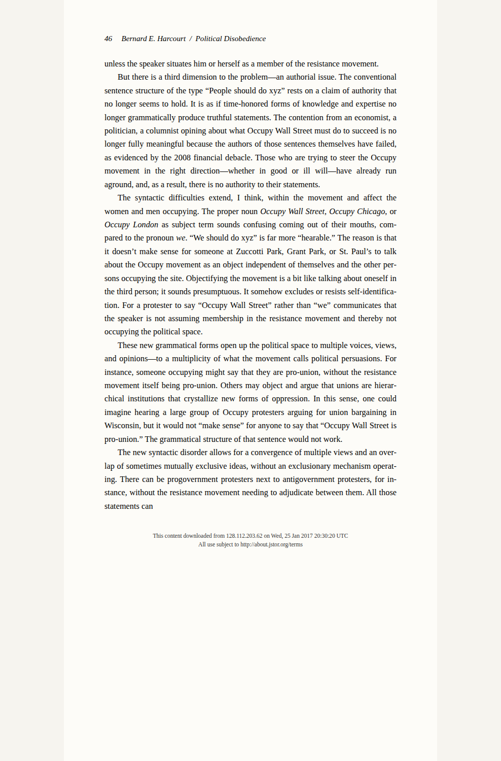46 Bernard E. Harcourt / Political Disobedience
unless the speaker situates him or herself as a member of the resistance movement.
But there is a third dimension to the problem—an authorial issue. The conventional sentence structure of the type “People should do xyz” rests on a claim of authority that no longer seems to hold. It is as if time-honored forms of knowledge and expertise no longer grammatically produce truthful statements. The contention from an economist, a politician, a columnist opining about what Occupy Wall Street must do to succeed is no longer fully meaningful because the authors of those sentences themselves have failed, as evidenced by the 2008 financial debacle. Those who are trying to steer the Occupy movement in the right direction—whether in good or ill will—have already run aground, and, as a result, there is no authority to their statements.
The syntactic difficulties extend, I think, within the movement and affect the women and men occupying. The proper noun Occupy Wall Street, Occupy Chicago, or Occupy London as subject term sounds confusing coming out of their mouths, compared to the pronoun we. “We should do xyz” is far more “hearable.” The reason is that it doesn’t make sense for someone at Zuccotti Park, Grant Park, or St. Paul’s to talk about the Occupy movement as an object independent of themselves and the other persons occupying the site. Objectifying the movement is a bit like talking about oneself in the third person; it sounds presumptuous. It somehow excludes or resists self-identification. For a protester to say “Occupy Wall Street” rather than “we” communicates that the speaker is not assuming membership in the resistance movement and thereby not occupying the political space.
These new grammatical forms open up the political space to multiple voices, views, and opinions—to a multiplicity of what the movement calls political persuasions. For instance, someone occupying might say that they are pro-union, without the resistance movement itself being pro-union. Others may object and argue that unions are hierarchical institutions that crystallize new forms of oppression. In this sense, one could imagine hearing a large group of Occupy protesters arguing for union bargaining in Wisconsin, but it would not “make sense” for anyone to say that “Occupy Wall Street is pro-union.” The grammatical structure of that sentence would not work.
The new syntactic disorder allows for a convergence of multiple views and an overlap of sometimes mutually exclusive ideas, without an exclusionary mechanism operating. There can be progovernment protesters next to antigovernment protesters, for instance, without the resistance movement needing to adjudicate between them. All those statements can
This content downloaded from 128.112.203.62 on Wed, 25 Jan 2017 20:30:20 UTC
All use subject to http://about.jstor.org/terms